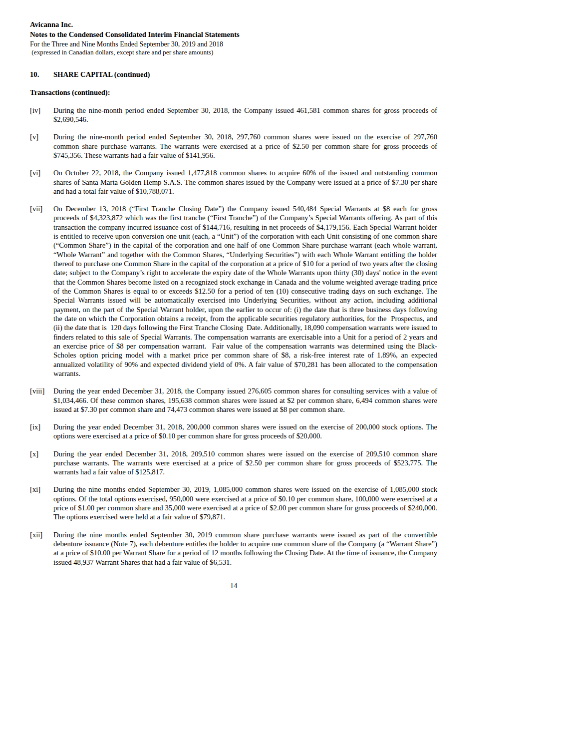Avicanna Inc.
Notes to the Condensed Consolidated Interim Financial Statements
For the Three and Nine Months Ended September 30, 2019 and 2018
(expressed in Canadian dollars, except share and per share amounts)
10. SHARE CAPITAL (continued)
Transactions (continued):
[iv] During the nine-month period ended September 30, 2018, the Company issued 461,581 common shares for gross proceeds of $2,690,546.
[v] During the nine-month period ended September 30, 2018, 297,760 common shares were issued on the exercise of 297,760 common share purchase warrants. The warrants were exercised at a price of $2.50 per common share for gross proceeds of $745,356. These warrants had a fair value of $141,956.
[vi] On October 22, 2018, the Company issued 1,477,818 common shares to acquire 60% of the issued and outstanding common shares of Santa Marta Golden Hemp S.A.S. The common shares issued by the Company were issued at a price of $7.30 per share and had a total fair value of $10,788,071.
[vii] On December 13, 2018 (“First Tranche Closing Date”) the Company issued 540,484 Special Warrants at $8 each for gross proceeds of $4,323,872 which was the first tranche (“First Tranche”) of the Company’s Special Warrants offering. As part of this transaction the company incurred issuance cost of $144,716, resulting in net proceeds of $4,179,156. Each Special Warrant holder is entitled to receive upon conversion one unit (each, a “Unit”) of the corporation with each Unit consisting of one common share (“Common Share”) in the capital of the corporation and one half of one Common Share purchase warrant (each whole warrant, “Whole Warrant” and together with the Common Shares, “Underlying Securities”) with each Whole Warrant entitling the holder thereof to purchase one Common Share in the capital of the corporation at a price of $10 for a period of two years after the closing date; subject to the Company’s right to accelerate the expiry date of the Whole Warrants upon thirty (30) days' notice in the event that the Common Shares become listed on a recognized stock exchange in Canada and the volume weighted average trading price of the Common Shares is equal to or exceeds $12.50 for a period of ten (10) consecutive trading days on such exchange. The Special Warrants issued will be automatically exercised into Underlying Securities, without any action, including additional payment, on the part of the Special Warrant holder, upon the earlier to occur of: (i) the date that is three business days following the date on which the Corporation obtains a receipt, from the applicable securities regulatory authorities, for the Prospectus, and (ii) the date that is 120 days following the First Tranche Closing Date. Additionally, 18,090 compensation warrants were issued to finders related to this sale of Special Warrants. The compensation warrants are exercisable into a Unit for a period of 2 years and an exercise price of $8 per compensation warrant. Fair value of the compensation warrants was determined using the Black-Scholes option pricing model with a market price per common share of $8, a risk-free interest rate of 1.89%, an expected annualized volatility of 90% and expected dividend yield of 0%. A fair value of $70,281 has been allocated to the compensation warrants.
[viii] During the year ended December 31, 2018, the Company issued 276,605 common shares for consulting services with a value of $1,034,466. Of these common shares, 195,638 common shares were issued at $2 per common share, 6,494 common shares were issued at $7.30 per common share and 74,473 common shares were issued at $8 per common share.
[ix] During the year ended December 31, 2018, 200,000 common shares were issued on the exercise of 200,000 stock options. The options were exercised at a price of $0.10 per common share for gross proceeds of $20,000.
[x] During the year ended December 31, 2018, 209,510 common shares were issued on the exercise of 209,510 common share purchase warrants. The warrants were exercised at a price of $2.50 per common share for gross proceeds of $523,775. The warrants had a fair value of $125,817.
[xi] During the nine months ended September 30, 2019, 1,085,000 common shares were issued on the exercise of 1,085,000 stock options. Of the total options exercised, 950,000 were exercised at a price of $0.10 per common share, 100,000 were exercised at a price of $1.00 per common share and 35,000 were exercised at a price of $2.00 per common share for gross proceeds of $240,000. The options exercised were held at a fair value of $79,871.
[xii] During the nine months ended September 30, 2019 common share purchase warrants were issued as part of the convertible debenture issuance (Note 7), each debenture entitles the holder to acquire one common share of the Company (a “Warrant Share”) at a price of $10.00 per Warrant Share for a period of 12 months following the Closing Date. At the time of issuance, the Company issued 48,937 Warrant Shares that had a fair value of $6,531.
14